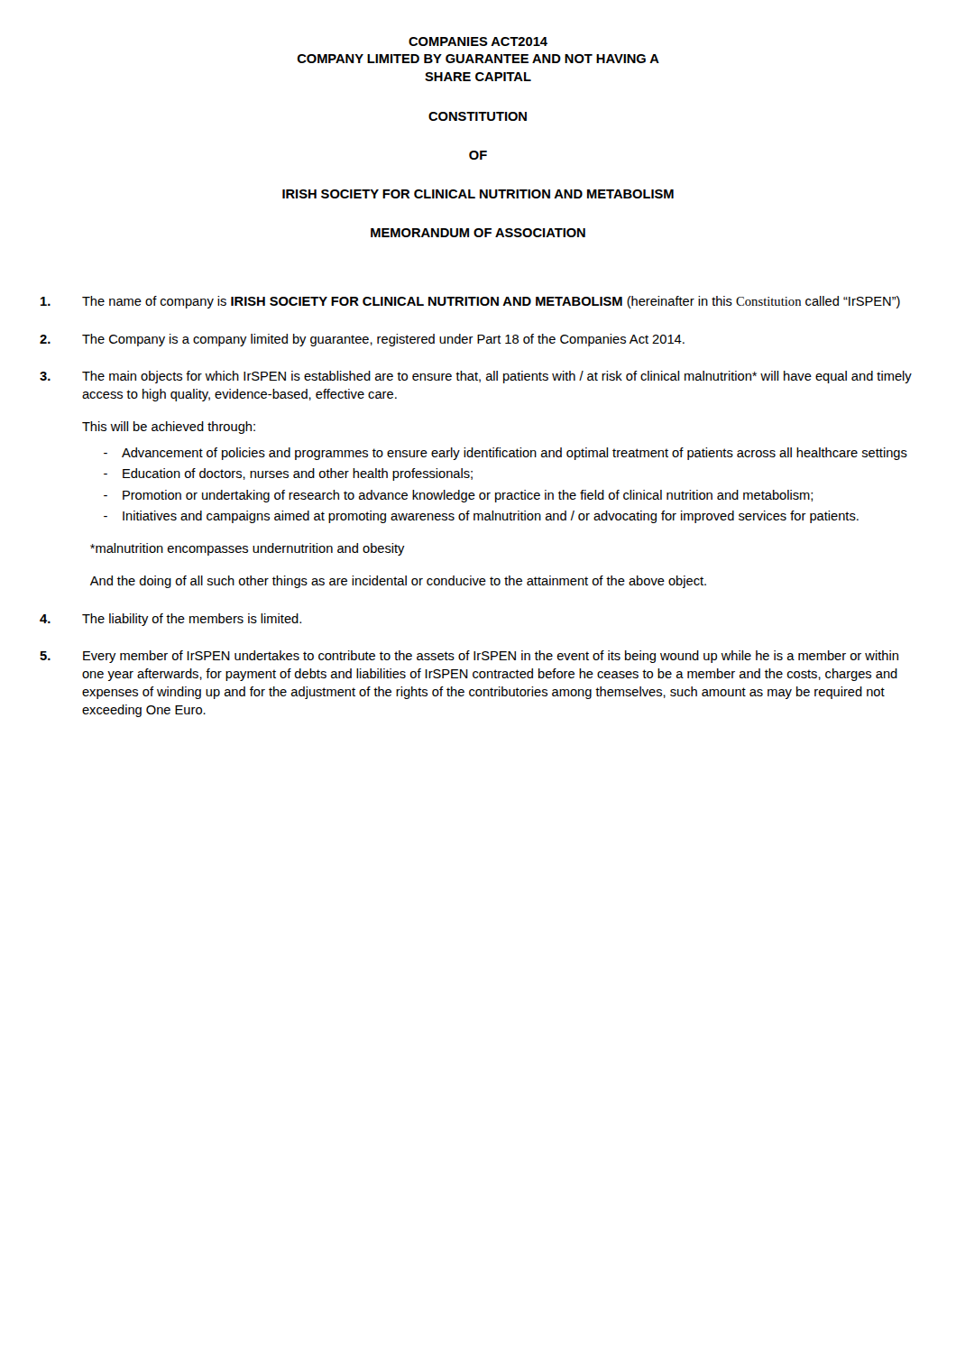COMPANIES ACT2014
COMPANY LIMITED BY GUARANTEE AND NOT HAVING A
SHARE CAPITAL
CONSTITUTION
OF
IRISH SOCIETY FOR CLINICAL NUTRITION AND METABOLISM
MEMORANDUM OF ASSOCIATION
1. The name of company is IRISH SOCIETY FOR CLINICAL NUTRITION AND METABOLISM (hereinafter in this Constitution called “IrSPEN”)
2. The Company is a company limited by guarantee, registered under Part 18 of the Companies Act 2014.
3. The main objects for which IrSPEN is established are to ensure that, all patients with / at risk of clinical malnutrition* will have equal and timely access to high quality, evidence-based, effective care.
This will be achieved through:
Advancement of policies and programmes to ensure early identification and optimal treatment of patients across all healthcare settings
Education of doctors, nurses and other health professionals;
Promotion or undertaking of research to advance knowledge or practice in the field of clinical nutrition and metabolism;
Initiatives and campaigns aimed at promoting awareness of malnutrition and / or advocating for improved services for patients.
*malnutrition encompasses undernutrition and obesity
And the doing of all such other things as are incidental or conducive to the attainment of the above object.
4. The liability of the members is limited.
5. Every member of IrSPEN undertakes to contribute to the assets of IrSPEN in the event of its being wound up while he is a member or within one year afterwards, for payment of debts and liabilities of IrSPEN contracted before he ceases to be a member and the costs, charges and expenses of winding up and for the adjustment of the rights of the contributories among themselves, such amount as may be required not exceeding One Euro.